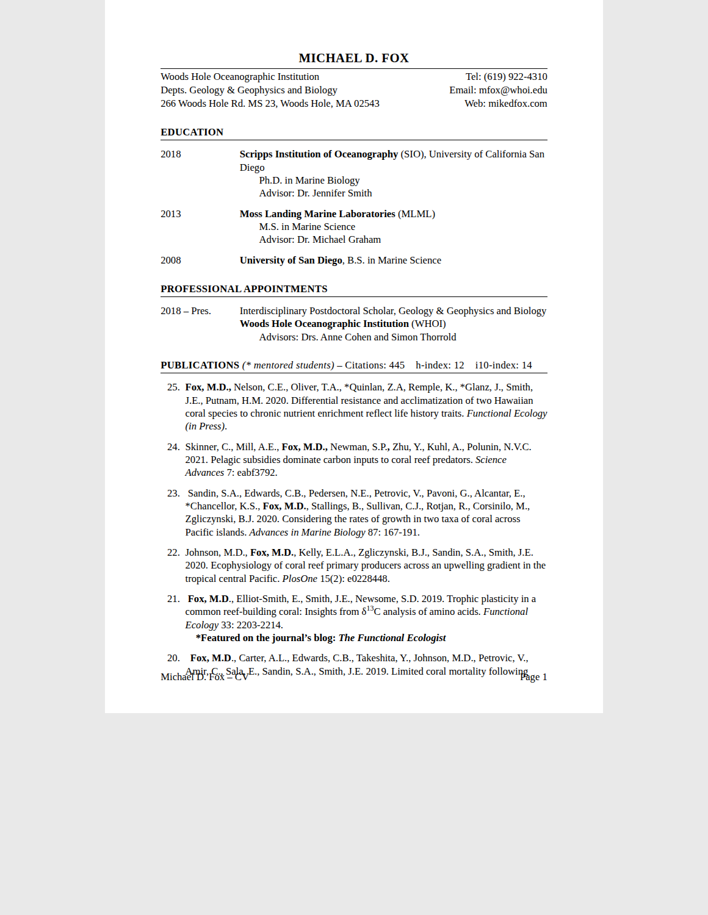MICHAEL D. FOX
| Woods Hole Oceanographic Institution | Tel: (619) 922-4310 |
| Depts. Geology & Geophysics and Biology | Email: mfox@whoi.edu |
| 266 Woods Hole Rd. MS 23, Woods Hole, MA 02543 | Web: mikedfox.com |
EDUCATION
2018
Scripps Institution of Oceanography (SIO), University of California San Diego Ph.D. in Marine Biology Advisor: Dr. Jennifer Smith
2013
Moss Landing Marine Laboratories (MLML) M.S. in Marine Science Advisor: Dr. Michael Graham
2008
University of San Diego, B.S. in Marine Science
PROFESSIONAL APPOINTMENTS
2018 – Pres.
Interdisciplinary Postdoctoral Scholar, Geology & Geophysics and Biology Woods Hole Oceanographic Institution (WHOI) Advisors: Drs. Anne Cohen and Simon Thorrold
PUBLICATIONS (* mentored students) – Citations: 445 h-index: 12 i10-index: 14
25. Fox, M.D., Nelson, C.E., Oliver, T.A., *Quinlan, Z.A, Remple, K., *Glanz, J., Smith, J.E., Putnam, H.M. 2020. Differential resistance and acclimatization of two Hawaiian coral species to chronic nutrient enrichment reflect life history traits. Functional Ecology (in Press).
24. Skinner, C., Mill, A.E., Fox, M.D., Newman, S.P., Zhu, Y., Kuhl, A., Polunin, N.V.C. 2021. Pelagic subsidies dominate carbon inputs to coral reef predators. Science Advances 7: eabf3792.
23. Sandin, S.A., Edwards, C.B., Pedersen, N.E., Petrovic, V., Pavoni, G., Alcantar, E., *Chancellor, K.S., Fox, M.D., Stallings, B., Sullivan, C.J., Rotjan, R., Corsinilo, M., Zgliczynski, B.J. 2020. Considering the rates of growth in two taxa of coral across Pacific islands. Advances in Marine Biology 87: 167-191.
22. Johnson, M.D., Fox, M.D., Kelly, E.L.A., Zgliczynski, B.J., Sandin, S.A., Smith, J.E. 2020. Ecophysiology of coral reef primary producers across an upwelling gradient in the tropical central Pacific. PlosOne 15(2): e0228448.
21. Fox, M.D., Elliot-Smith, E., Smith, J.E., Newsome, S.D. 2019. Trophic plasticity in a common reef-building coral: Insights from δ13C analysis of amino acids. Functional Ecology 33: 2203-2214. *Featured on the journal’s blog: The Functional Ecologist
20. Fox, M.D., Carter, A.L., Edwards, C.B., Takeshita, Y., Johnson, M.D., Petrovic, V., Amir, C., Sala, E., Sandin, S.A., Smith, J.E. 2019. Limited coral mortality following
Michael D. Fox – CV Page 1